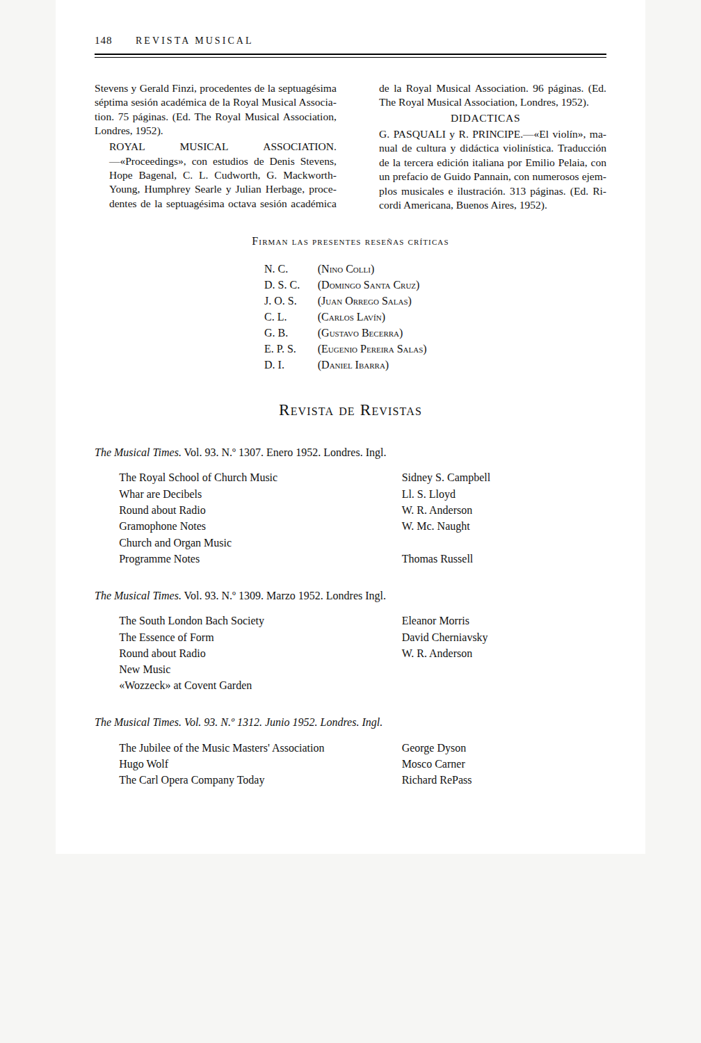148 REVISTA MUSICAL
Stevens y Gerald Finzi, procedentes de la septuagésima séptima sesión académica de la Royal Musical Association. 75 páginas. (Ed. The Royal Musical Association, Londres, 1952).
ROYAL MUSICAL ASSOCIATION.—«Proceedings», con estudios de Denis Stevens, Hope Bagenal, C. L. Cudworth, G. Mackworth-Young, Humphrey Searle y Julian Herbage, procedentes de la septuagésima octava sesión académica de la Royal Musical Association. 96 páginas. (Ed. The Royal Musical Association, Londres, 1952).
DIDACTICAS
G. PASQUALI y R. PRINCIPE.—«El violín», manual de cultura y didáctica violinística. Traducción de la tercera edición italiana por Emilio Pelaia, con un prefacio de Guido Pannain, con numerosos ejemplos musicales e ilustración. 313 páginas. (Ed. Ricordi Americana, Buenos Aires, 1952).
Firman las presentes reseñas críticas
| N. C. | (Nino Colli) |
| D. S. C. | (Domingo Santa Cruz) |
| J. O. S. | (Juan Orrego Salas) |
| C. L. | (Carlos Lavín) |
| G. B. | (Gustavo Becerra) |
| E. P. S. | (Eugenio Pereira Salas) |
| D. I. | (Daniel Ibarra) |
Revista de Revistas
The Musical Times. Vol. 93. N.º 1307. Enero 1952. Londres. Ingl.
| The Royal School of Church Music | Sidney S. Campbell |
| Whar are Decibels | Ll. S. Lloyd |
| Round about Radio | W. R. Anderson |
| Gramophone Notes | W. Mc. Naught |
| Church and Organ Music | |
| Programme Notes | Thomas Russell |
The Musical Times. Vol. 93. N.º 1309. Marzo 1952. Londres Ingl.
| The South London Bach Society | Eleanor Morris |
| The Essence of Form | David Cherniavsky |
| Round about Radio | W. R. Anderson |
| New Music | |
| «Wozzeck» at Covent Garden | |
The Musical Times. Vol. 93. N.º 1312. Junio 1952. Londres. Ingl.
| The Jubilee of the Music Masters' Association | George Dyson |
| Hugo Wolf | Mosco Carner |
| The Carl Opera Company Today | Richard RePass |